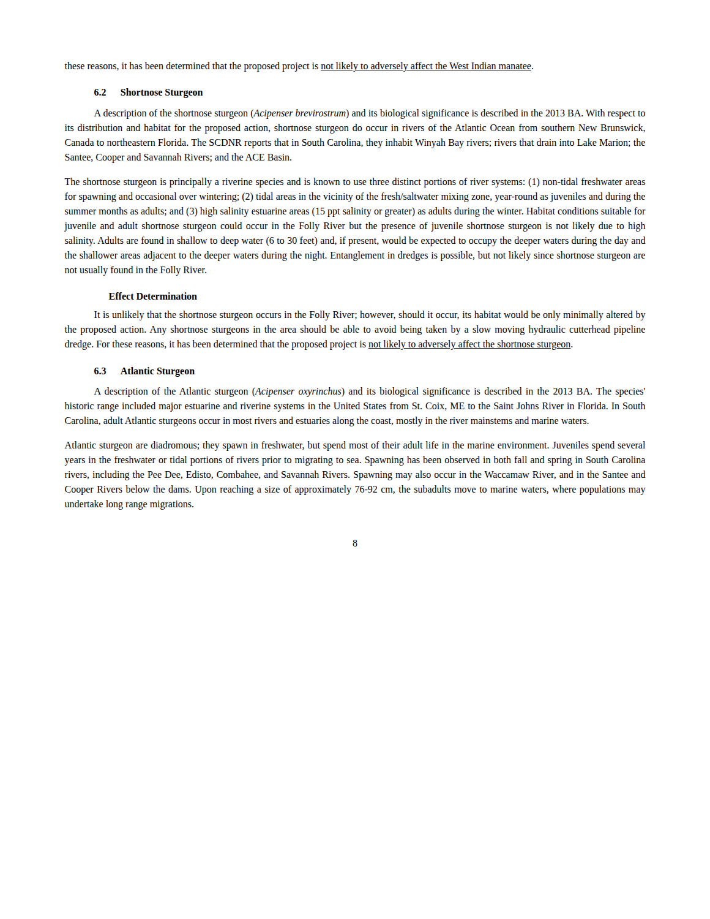these reasons, it has been determined that the proposed project is not likely to adversely affect the West Indian manatee.
6.2 Shortnose Sturgeon
A description of the shortnose sturgeon (Acipenser brevirostrum) and its biological significance is described in the 2013 BA. With respect to its distribution and habitat for the proposed action, shortnose sturgeon do occur in rivers of the Atlantic Ocean from southern New Brunswick, Canada to northeastern Florida. The SCDNR reports that in South Carolina, they inhabit Winyah Bay rivers; rivers that drain into Lake Marion; the Santee, Cooper and Savannah Rivers; and the ACE Basin.
The shortnose sturgeon is principally a riverine species and is known to use three distinct portions of river systems: (1) non-tidal freshwater areas for spawning and occasional over wintering; (2) tidal areas in the vicinity of the fresh/saltwater mixing zone, year-round as juveniles and during the summer months as adults; and (3) high salinity estuarine areas (15 ppt salinity or greater) as adults during the winter. Habitat conditions suitable for juvenile and adult shortnose sturgeon could occur in the Folly River but the presence of juvenile shortnose sturgeon is not likely due to high salinity. Adults are found in shallow to deep water (6 to 30 feet) and, if present, would be expected to occupy the deeper waters during the day and the shallower areas adjacent to the deeper waters during the night. Entanglement in dredges is possible, but not likely since shortnose sturgeon are not usually found in the Folly River.
Effect Determination
It is unlikely that the shortnose sturgeon occurs in the Folly River; however, should it occur, its habitat would be only minimally altered by the proposed action. Any shortnose sturgeons in the area should be able to avoid being taken by a slow moving hydraulic cutterhead pipeline dredge. For these reasons, it has been determined that the proposed project is not likely to adversely affect the shortnose sturgeon.
6.3 Atlantic Sturgeon
A description of the Atlantic sturgeon (Acipenser oxyrinchus) and its biological significance is described in the 2013 BA. The species' historic range included major estuarine and riverine systems in the United States from St. Coix, ME to the Saint Johns River in Florida. In South Carolina, adult Atlantic sturgeons occur in most rivers and estuaries along the coast, mostly in the river mainstems and marine waters.
Atlantic sturgeon are diadromous; they spawn in freshwater, but spend most of their adult life in the marine environment. Juveniles spend several years in the freshwater or tidal portions of rivers prior to migrating to sea. Spawning has been observed in both fall and spring in South Carolina rivers, including the Pee Dee, Edisto, Combahee, and Savannah Rivers. Spawning may also occur in the Waccamaw River, and in the Santee and Cooper Rivers below the dams. Upon reaching a size of approximately 76-92 cm, the subadults move to marine waters, where populations may undertake long range migrations.
8